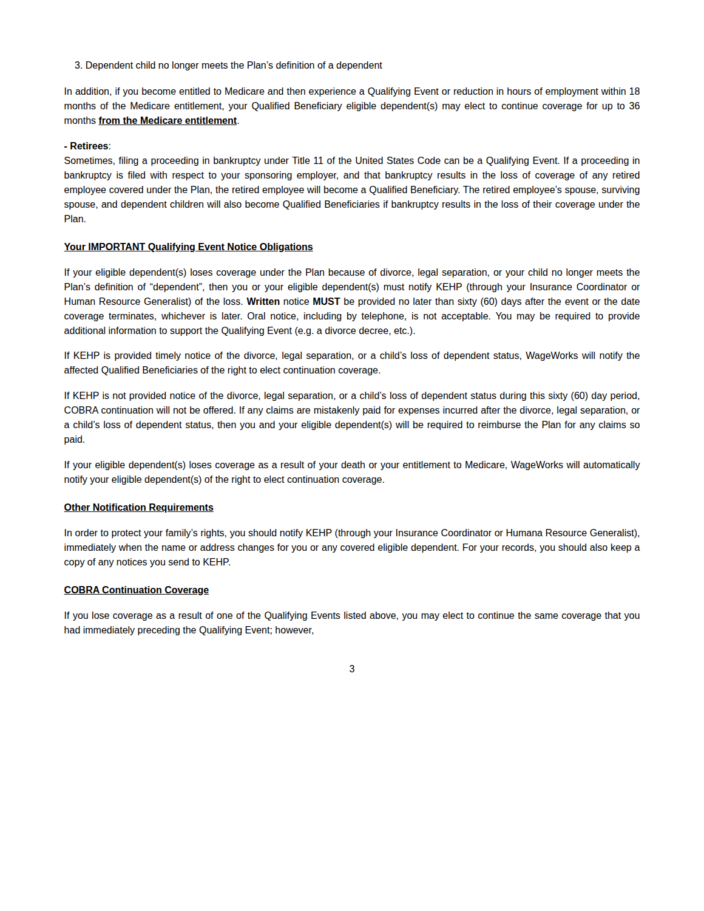Dependent child no longer meets the Plan’s definition of a dependent
In addition, if you become entitled to Medicare and then experience a Qualifying Event or reduction in hours of employment within 18 months of the Medicare entitlement, your Qualified Beneficiary eligible dependent(s) may elect to continue coverage for up to 36 months from the Medicare entitlement.
- Retirees:
Sometimes, filing a proceeding in bankruptcy under Title 11 of the United States Code can be a Qualifying Event. If a proceeding in bankruptcy is filed with respect to your sponsoring employer, and that bankruptcy results in the loss of coverage of any retired employee covered under the Plan, the retired employee will become a Qualified Beneficiary. The retired employee’s spouse, surviving spouse, and dependent children will also become Qualified Beneficiaries if bankruptcy results in the loss of their coverage under the Plan.
Your IMPORTANT Qualifying Event Notice Obligations
If your eligible dependent(s) loses coverage under the Plan because of divorce, legal separation, or your child no longer meets the Plan’s definition of “dependent”, then you or your eligible dependent(s) must notify KEHP (through your Insurance Coordinator or Human Resource Generalist) of the loss. Written notice MUST be provided no later than sixty (60) days after the event or the date coverage terminates, whichever is later. Oral notice, including by telephone, is not acceptable. You may be required to provide additional information to support the Qualifying Event (e.g. a divorce decree, etc.).
If KEHP is provided timely notice of the divorce, legal separation, or a child’s loss of dependent status, WageWorks will notify the affected Qualified Beneficiaries of the right to elect continuation coverage.
If KEHP is not provided notice of the divorce, legal separation, or a child’s loss of dependent status during this sixty (60) day period, COBRA continuation will not be offered. If any claims are mistakenly paid for expenses incurred after the divorce, legal separation, or a child’s loss of dependent status, then you and your eligible dependent(s) will be required to reimburse the Plan for any claims so paid.
If your eligible dependent(s) loses coverage as a result of your death or your entitlement to Medicare, WageWorks will automatically notify your eligible dependent(s) of the right to elect continuation coverage.
Other Notification Requirements
In order to protect your family’s rights, you should notify KEHP (through your Insurance Coordinator or Humana Resource Generalist), immediately when the name or address changes for you or any covered eligible dependent. For your records, you should also keep a copy of any notices you send to KEHP.
COBRA Continuation Coverage
If you lose coverage as a result of one of the Qualifying Events listed above, you may elect to continue the same coverage that you had immediately preceding the Qualifying Event; however,
3